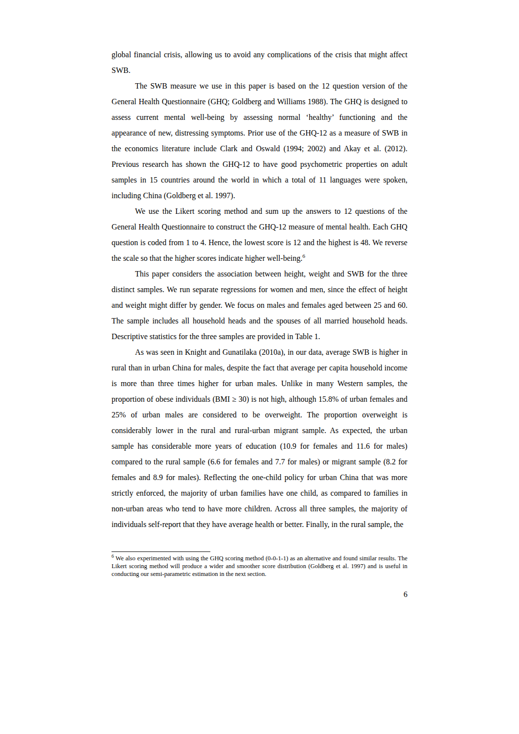global financial crisis, allowing us to avoid any complications of the crisis that might affect SWB.
The SWB measure we use in this paper is based on the 12 question version of the General Health Questionnaire (GHQ; Goldberg and Williams 1988). The GHQ is designed to assess current mental well-being by assessing normal ‘healthy’ functioning and the appearance of new, distressing symptoms. Prior use of the GHQ-12 as a measure of SWB in the economics literature include Clark and Oswald (1994; 2002) and Akay et al. (2012). Previous research has shown the GHQ-12 to have good psychometric properties on adult samples in 15 countries around the world in which a total of 11 languages were spoken, including China (Goldberg et al. 1997).
We use the Likert scoring method and sum up the answers to 12 questions of the General Health Questionnaire to construct the GHQ-12 measure of mental health. Each GHQ question is coded from 1 to 4. Hence, the lowest score is 12 and the highest is 48. We reverse the scale so that the higher scores indicate higher well-being.6
This paper considers the association between height, weight and SWB for the three distinct samples. We run separate regressions for women and men, since the effect of height and weight might differ by gender. We focus on males and females aged between 25 and 60. The sample includes all household heads and the spouses of all married household heads. Descriptive statistics for the three samples are provided in Table 1.
As was seen in Knight and Gunatilaka (2010a), in our data, average SWB is higher in rural than in urban China for males, despite the fact that average per capita household income is more than three times higher for urban males. Unlike in many Western samples, the proportion of obese individuals (BMI ≥ 30) is not high, although 15.8% of urban females and 25% of urban males are considered to be overweight. The proportion overweight is considerably lower in the rural and rural-urban migrant sample. As expected, the urban sample has considerable more years of education (10.9 for females and 11.6 for males) compared to the rural sample (6.6 for females and 7.7 for males) or migrant sample (8.2 for females and 8.9 for males). Reflecting the one-child policy for urban China that was more strictly enforced, the majority of urban families have one child, as compared to families in non-urban areas who tend to have more children. Across all three samples, the majority of individuals self-report that they have average health or better. Finally, in the rural sample, the
6 We also experimented with using the GHQ scoring method (0-0-1-1) as an alternative and found similar results. The Likert scoring method will produce a wider and smoother score distribution (Goldberg et al. 1997) and is useful in conducting our semi-parametric estimation in the next section.
6